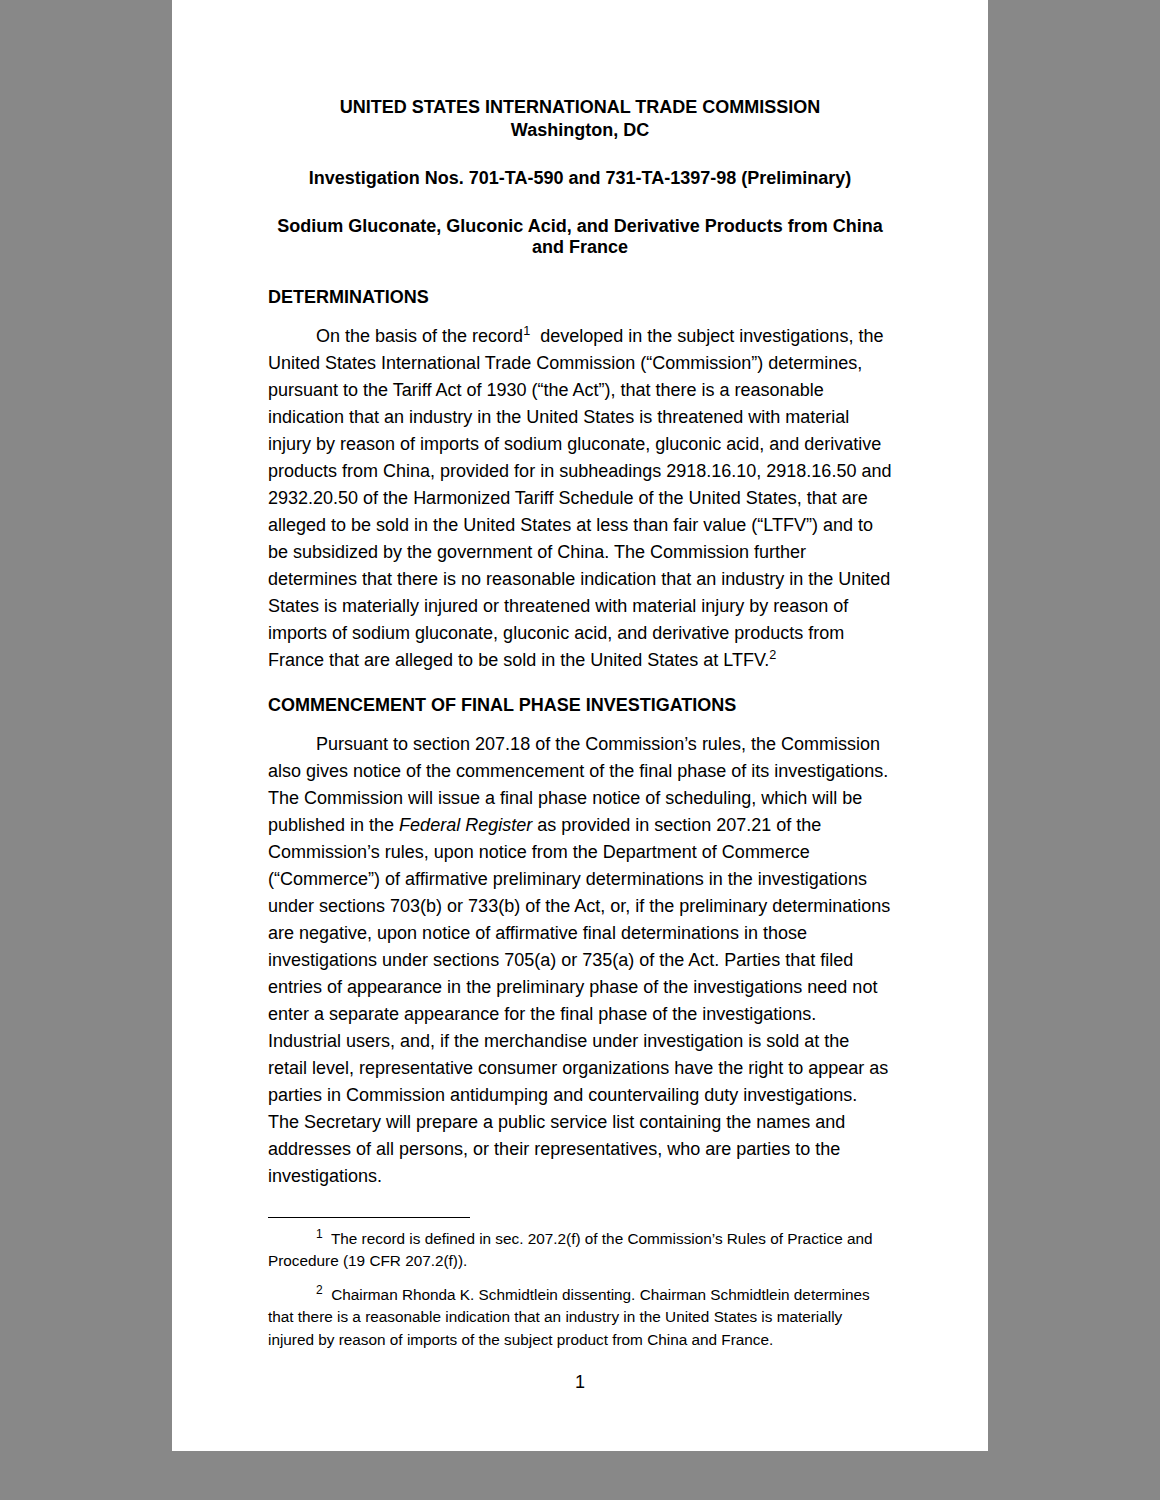UNITED STATES INTERNATIONAL TRADE COMMISSION
Washington, DC
Investigation Nos. 701-TA-590 and 731-TA-1397-98 (Preliminary)
Sodium Gluconate, Gluconic Acid, and Derivative Products from China and France
DETERMINATIONS
On the basis of the record1 developed in the subject investigations, the United States International Trade Commission (“Commission”) determines, pursuant to the Tariff Act of 1930 (“the Act”), that there is a reasonable indication that an industry in the United States is threatened with material injury by reason of imports of sodium gluconate, gluconic acid, and derivative products from China, provided for in subheadings 2918.16.10, 2918.16.50 and 2932.20.50 of the Harmonized Tariff Schedule of the United States, that are alleged to be sold in the United States at less than fair value (“LTFV”) and to be subsidized by the government of China. The Commission further determines that there is no reasonable indication that an industry in the United States is materially injured or threatened with material injury by reason of imports of sodium gluconate, gluconic acid, and derivative products from France that are alleged to be sold in the United States at LTFV.2
COMMENCEMENT OF FINAL PHASE INVESTIGATIONS
Pursuant to section 207.18 of the Commission’s rules, the Commission also gives notice of the commencement of the final phase of its investigations. The Commission will issue a final phase notice of scheduling, which will be published in the Federal Register as provided in section 207.21 of the Commission’s rules, upon notice from the Department of Commerce (“Commerce”) of affirmative preliminary determinations in the investigations under sections 703(b) or 733(b) of the Act, or, if the preliminary determinations are negative, upon notice of affirmative final determinations in those investigations under sections 705(a) or 735(a) of the Act. Parties that filed entries of appearance in the preliminary phase of the investigations need not enter a separate appearance for the final phase of the investigations. Industrial users, and, if the merchandise under investigation is sold at the retail level, representative consumer organizations have the right to appear as parties in Commission antidumping and countervailing duty investigations. The Secretary will prepare a public service list containing the names and addresses of all persons, or their representatives, who are parties to the investigations.
1 The record is defined in sec. 207.2(f) of the Commission’s Rules of Practice and Procedure (19 CFR 207.2(f)).
2 Chairman Rhonda K. Schmidtlein dissenting. Chairman Schmidtlein determines that there is a reasonable indication that an industry in the United States is materially injured by reason of imports of the subject product from China and France.
1